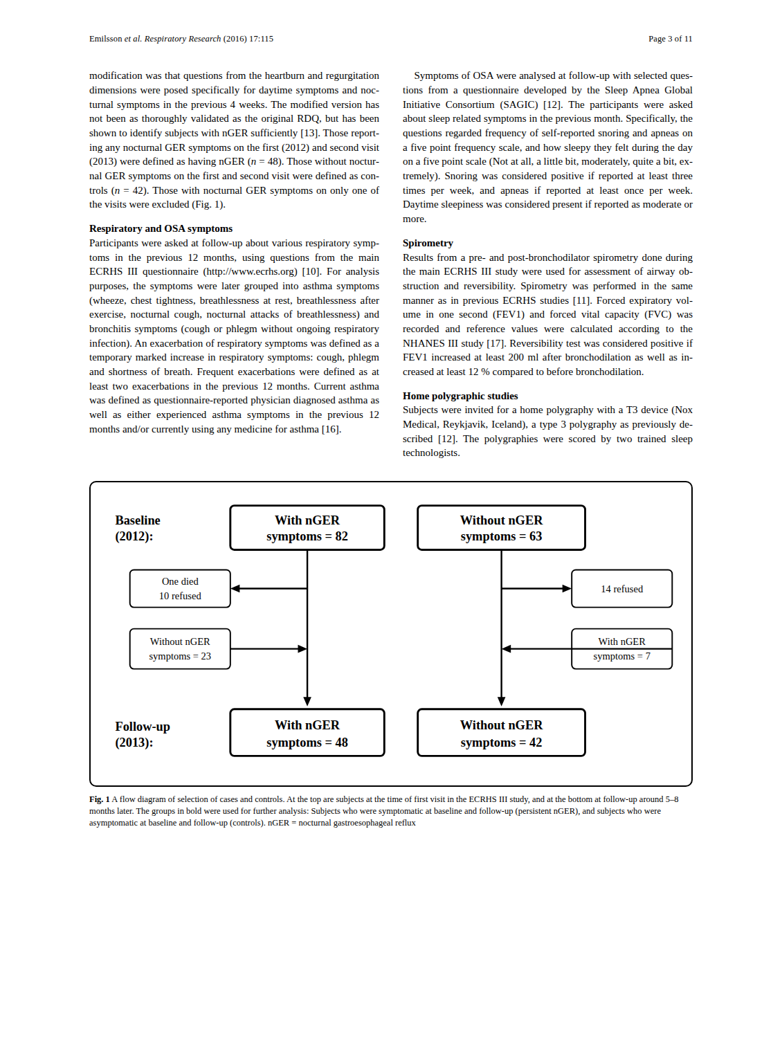Emilsson et al. Respiratory Research (2016) 17:115
Page 3 of 11
modification was that questions from the heartburn and regurgitation dimensions were posed specifically for daytime symptoms and nocturnal symptoms in the previous 4 weeks. The modified version has not been as thoroughly validated as the original RDQ, but has been shown to identify subjects with nGER sufficiently [13]. Those reporting any nocturnal GER symptoms on the first (2012) and second visit (2013) were defined as having nGER (n = 48). Those without nocturnal GER symptoms on the first and second visit were defined as controls (n = 42). Those with nocturnal GER symptoms on only one of the visits were excluded (Fig. 1).
Respiratory and OSA symptoms
Participants were asked at follow-up about various respiratory symptoms in the previous 12 months, using questions from the main ECRHS III questionnaire (http://www.ecrhs.org) [10]. For analysis purposes, the symptoms were later grouped into asthma symptoms (wheeze, chest tightness, breathlessness at rest, breathlessness after exercise, nocturnal cough, nocturnal attacks of breathlessness) and bronchitis symptoms (cough or phlegm without ongoing respiratory infection). An exacerbation of respiratory symptoms was defined as a temporary marked increase in respiratory symptoms: cough, phlegm and shortness of breath. Frequent exacerbations were defined as at least two exacerbations in the previous 12 months. Current asthma was defined as questionnaire-reported physician diagnosed asthma as well as either experienced asthma symptoms in the previous 12 months and/or currently using any medicine for asthma [16].
Symptoms of OSA were analysed at follow-up with selected questions from a questionnaire developed by the Sleep Apnea Global Initiative Consortium (SAGIC) [12]. The participants were asked about sleep related symptoms in the previous month. Specifically, the questions regarded frequency of self-reported snoring and apneas on a five point frequency scale, and how sleepy they felt during the day on a five point scale (Not at all, a little bit, moderately, quite a bit, extremely). Snoring was considered positive if reported at least three times per week, and apneas if reported at least once per week. Daytime sleepiness was considered present if reported as moderate or more.
Spirometry
Results from a pre- and post-bronchodilator spirometry done during the main ECRHS III study were used for assessment of airway obstruction and reversibility. Spirometry was performed in the same manner as in previous ECRHS studies [11]. Forced expiratory volume in one second (FEV1) and forced vital capacity (FVC) was recorded and reference values were calculated according to the NHANES III study [17]. Reversibility test was considered positive if FEV1 increased at least 200 ml after bronchodilation as well as increased at least 12 % compared to before bronchodilation.
Home polygraphic studies
Subjects were invited for a home polygraphy with a T3 device (Nox Medical, Reykjavik, Iceland), a type 3 polygraphy as previously described [12]. The polygraphies were scored by two trained sleep technologists.
Baseline (2012): With nGER symptoms = 82 Without nGER symptoms = 63 One died 10 refused 14 refused Without nGER symptoms = 23 With nGER symptoms = 7 Follow-up (2013): With nGER symptoms = 48 Without nGER symptoms = 42
Fig. 1 A flow diagram of selection of cases and controls. At the top are subjects at the time of first visit in the ECRHS III study, and at the bottom at follow-up around 5–8 months later. The groups in bold were used for further analysis: Subjects who were symptomatic at baseline and follow-up (persistent nGER), and subjects who were asymptomatic at baseline and follow-up (controls). nGER = nocturnal gastroesophageal reflux